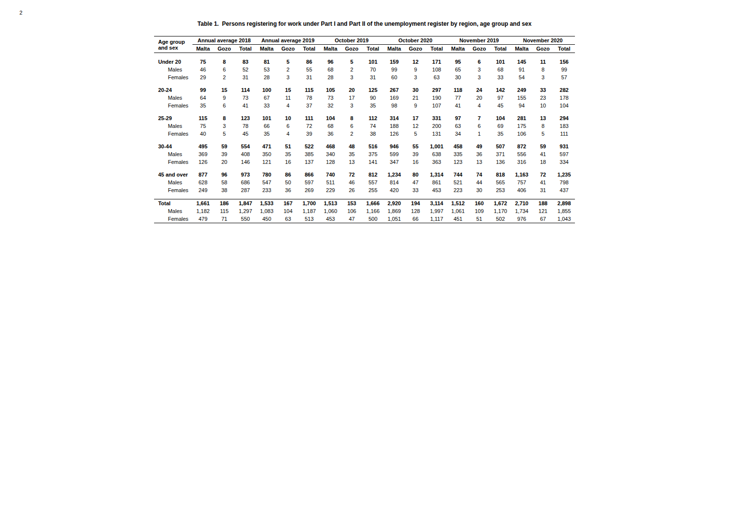2
Table 1. Persons registering for work under Part I and Part II of the unemployment register by region, age group and sex
| Age group and sex | Annual average 2018 | Annual average 2019 | October 2019 | October 2020 | November 2019 | November 2020 |
| --- | --- | --- | --- | --- | --- | --- |
| Malta | Gozo | Total | Malta | Gozo | Total | Malta | Gozo | Total | Malta | Gozo | Total | Malta | Gozo | Total | Malta | Gozo | Total |
| Under 20 | 75 | 8 | 83 | 81 | 5 | 86 | 96 | 5 | 101 | 159 | 12 | 171 | 95 | 6 | 101 | 145 | 11 | 156 |
| Males | 46 | 6 | 52 | 53 | 2 | 55 | 68 | 2 | 70 | 99 | 9 | 108 | 65 | 3 | 68 | 91 | 8 | 99 |
| Females | 29 | 2 | 31 | 28 | 3 | 31 | 28 | 3 | 31 | 60 | 3 | 63 | 30 | 3 | 33 | 54 | 3 | 57 |
| 20-24 | 99 | 15 | 114 | 100 | 15 | 115 | 105 | 20 | 125 | 267 | 30 | 297 | 118 | 24 | 142 | 249 | 33 | 282 |
| Males | 64 | 9 | 73 | 67 | 11 | 78 | 73 | 17 | 90 | 169 | 21 | 190 | 77 | 20 | 97 | 155 | 23 | 178 |
| Females | 35 | 6 | 41 | 33 | 4 | 37 | 32 | 3 | 35 | 98 | 9 | 107 | 41 | 4 | 45 | 94 | 10 | 104 |
| 25-29 | 115 | 8 | 123 | 101 | 10 | 111 | 104 | 8 | 112 | 314 | 17 | 331 | 97 | 7 | 104 | 281 | 13 | 294 |
| Males | 75 | 3 | 78 | 66 | 6 | 72 | 68 | 6 | 74 | 188 | 12 | 200 | 63 | 6 | 69 | 175 | 8 | 183 |
| Females | 40 | 5 | 45 | 35 | 4 | 39 | 36 | 2 | 38 | 126 | 5 | 131 | 34 | 1 | 35 | 106 | 5 | 111 |
| 30-44 | 495 | 59 | 554 | 471 | 51 | 522 | 468 | 48 | 516 | 946 | 55 | 1,001 | 458 | 49 | 507 | 872 | 59 | 931 |
| Males | 369 | 39 | 408 | 350 | 35 | 385 | 340 | 35 | 375 | 599 | 39 | 638 | 335 | 36 | 371 | 556 | 41 | 597 |
| Females | 126 | 20 | 146 | 121 | 16 | 137 | 128 | 13 | 141 | 347 | 16 | 363 | 123 | 13 | 136 | 316 | 18 | 334 |
| 45 and over | 877 | 96 | 973 | 780 | 86 | 866 | 740 | 72 | 812 | 1,234 | 80 | 1,314 | 744 | 74 | 818 | 1,163 | 72 | 1,235 |
| Males | 628 | 58 | 686 | 547 | 50 | 597 | 511 | 46 | 557 | 814 | 47 | 861 | 521 | 44 | 565 | 757 | 41 | 798 |
| Females | 249 | 38 | 287 | 233 | 36 | 269 | 229 | 26 | 255 | 420 | 33 | 453 | 223 | 30 | 253 | 406 | 31 | 437 |
| Total | 1,661 | 186 | 1,847 | 1,533 | 167 | 1,700 | 1,513 | 153 | 1,666 | 2,920 | 194 | 3,114 | 1,512 | 160 | 1,672 | 2,710 | 188 | 2,898 |
| Males | 1,182 | 115 | 1,297 | 1,083 | 104 | 1,187 | 1,060 | 106 | 1,166 | 1,869 | 128 | 1,997 | 1,061 | 109 | 1,170 | 1,734 | 121 | 1,855 |
| Females | 479 | 71 | 550 | 450 | 63 | 513 | 453 | 47 | 500 | 1,051 | 66 | 1,117 | 451 | 51 | 502 | 976 | 67 | 1,043 |